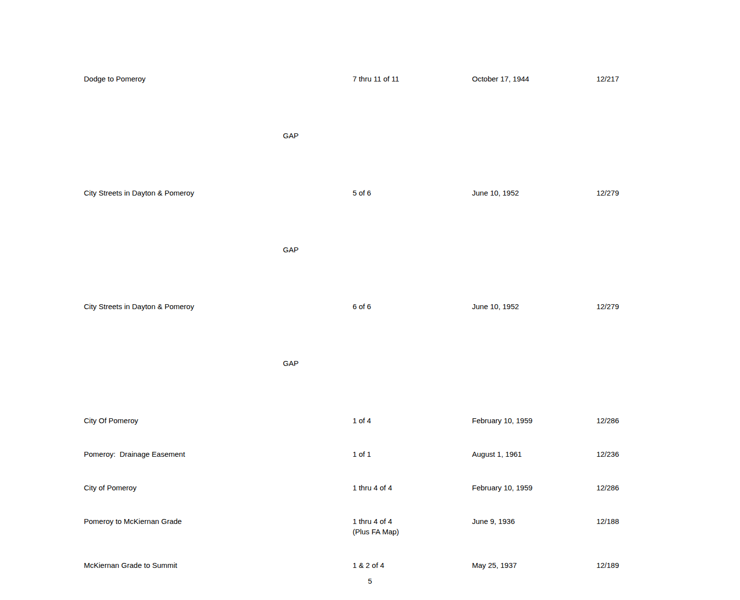| Dodge to Pomeroy | | 7 thru 11 of 11 | October 17, 1944 | 12/217 |
| | GAP | | | |
| City Streets in Dayton & Pomeroy | | 5 of 6 | June 10, 1952 | 12/279 |
| | GAP | | | |
| City Streets in Dayton & Pomeroy | | 6 of 6 | June 10, 1952 | 12/279 |
| | GAP | | | |
| City Of Pomeroy | | 1 of 4 | February 10, 1959 | 12/286 |
| Pomeroy: Drainage Easement | | 1 of 1 | August 1, 1961 | 12/236 |
| City of Pomeroy | | 1 thru 4 of 4 | February 10, 1959 | 12/286 |
| Pomeroy to McKiernan Grade | | 1 thru 4 of 4 (Plus FA Map) | June 9, 1936 | 12/188 |
| McKiernan Grade to Summit | | 1 & 2 of 4 | May 25, 1937 | 12/189 |
5